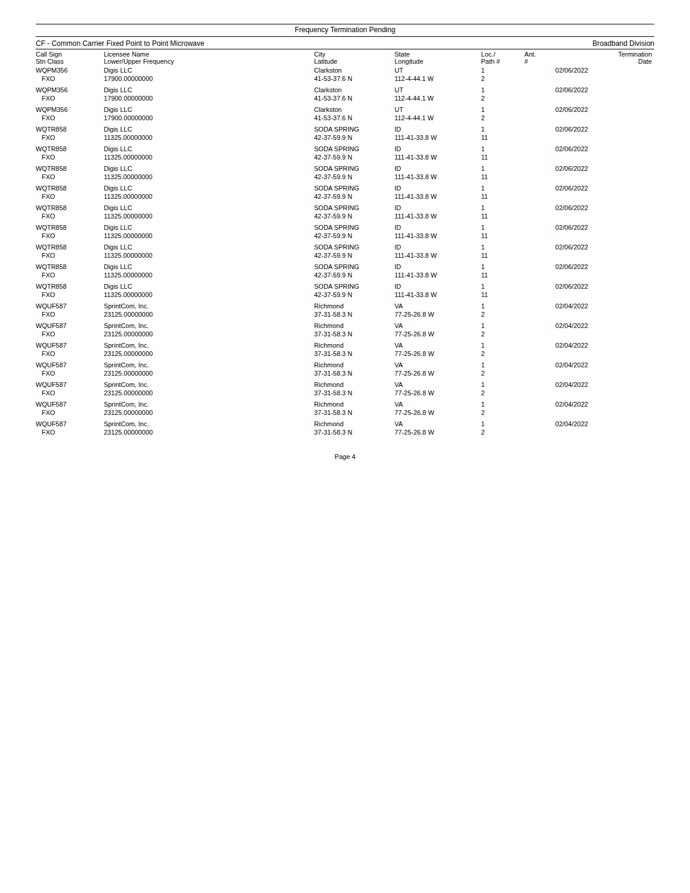Frequency Termination Pending
CF - Common Carrier Fixed Point to Point Microwave Broadband Division
| Call Sign Stn Class | Licensee Name Lower/Upper Frequency | City Latitude | State Longitude | Loc./ Path # | Ant. # | Termination Date |
| --- | --- | --- | --- | --- | --- | --- |
| WQPM356 | Digis LLC | Clarkston | UT | 1 | | 02/06/2022 |
| FXO | 17900.00000000 | 41-53-37.6 N | 112-4-44.1 W | 2 | | |
| WQPM356 | Digis LLC | Clarkston | UT | 1 | | 02/06/2022 |
| FXO | 17900.00000000 | 41-53-37.6 N | 112-4-44.1 W | 2 | | |
| WQPM356 | Digis LLC | Clarkston | UT | 1 | | 02/06/2022 |
| FXO | 17900.00000000 | 41-53-37.6 N | 112-4-44.1 W | 2 | | |
| WQTR858 | Digis LLC | SODA SPRING | ID | 1 | | 02/06/2022 |
| FXO | 11325.00000000 | 42-37-59.9 N | 111-41-33.8 W | 11 | | |
| WQTR858 | Digis LLC | SODA SPRING | ID | 1 | | 02/06/2022 |
| FXO | 11325.00000000 | 42-37-59.9 N | 111-41-33.8 W | 11 | | |
| WQTR858 | Digis LLC | SODA SPRING | ID | 1 | | 02/06/2022 |
| FXO | 11325.00000000 | 42-37-59.9 N | 111-41-33.8 W | 11 | | |
| WQTR858 | Digis LLC | SODA SPRING | ID | 1 | | 02/06/2022 |
| FXO | 11325.00000000 | 42-37-59.9 N | 111-41-33.8 W | 11 | | |
| WQTR858 | Digis LLC | SODA SPRING | ID | 1 | | 02/06/2022 |
| FXO | 11325.00000000 | 42-37-59.9 N | 111-41-33.8 W | 11 | | |
| WQTR858 | Digis LLC | SODA SPRING | ID | 1 | | 02/06/2022 |
| FXO | 11325.00000000 | 42-37-59.9 N | 111-41-33.8 W | 11 | | |
| WQTR858 | Digis LLC | SODA SPRING | ID | 1 | | 02/06/2022 |
| FXO | 11325.00000000 | 42-37-59.9 N | 111-41-33.8 W | 11 | | |
| WQTR858 | Digis LLC | SODA SPRING | ID | 1 | | 02/06/2022 |
| FXO | 11325.00000000 | 42-37-59.9 N | 111-41-33.8 W | 11 | | |
| WQTR858 | Digis LLC | SODA SPRING | ID | 1 | | 02/06/2022 |
| FXO | 11325.00000000 | 42-37-59.9 N | 111-41-33.8 W | 11 | | |
| WQUF587 | SprintCom, Inc. | Richmond | VA | 1 | | 02/04/2022 |
| FXO | 23125.00000000 | 37-31-58.3 N | 77-25-26.8 W | 2 | | |
| WQUF587 | SprintCom, Inc. | Richmond | VA | 1 | | 02/04/2022 |
| FXO | 23125.00000000 | 37-31-58.3 N | 77-25-26.8 W | 2 | | |
| WQUF587 | SprintCom, Inc. | Richmond | VA | 1 | | 02/04/2022 |
| FXO | 23125.00000000 | 37-31-58.3 N | 77-25-26.8 W | 2 | | |
| WQUF587 | SprintCom, Inc. | Richmond | VA | 1 | | 02/04/2022 |
| FXO | 23125.00000000 | 37-31-58.3 N | 77-25-26.8 W | 2 | | |
| WQUF587 | SprintCom, Inc. | Richmond | VA | 1 | | 02/04/2022 |
| FXO | 23125.00000000 | 37-31-58.3 N | 77-25-26.8 W | 2 | | |
| WQUF587 | SprintCom, Inc. | Richmond | VA | 1 | | 02/04/2022 |
| FXO | 23125.00000000 | 37-31-58.3 N | 77-25-26.8 W | 2 | | |
| WQUF587 | SprintCom, Inc. | Richmond | VA | 1 | | 02/04/2022 |
| FXO | 23125.00000000 | 37-31-58.3 N | 77-25-26.8 W | 2 | | |
Page 4